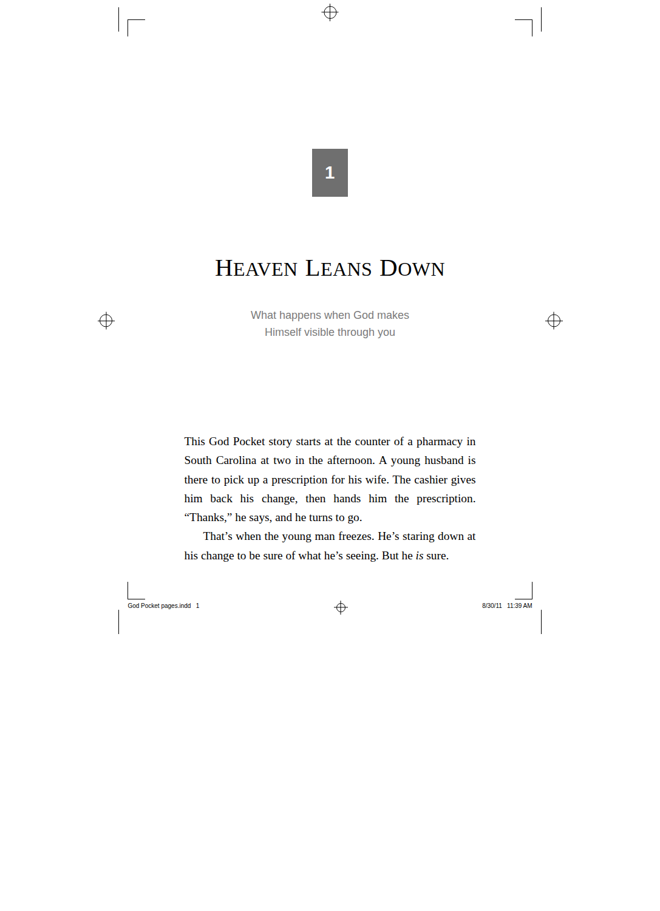1
Heaven Leans Down
What happens when God makes
Himself visible through you
This God Pocket story starts at the counter of a pharmacy in South Carolina at two in the afternoon. A young husband is there to pick up a prescription for his wife. The cashier gives him back his change, then hands him the prescription. “Thanks,” he says, and he turns to go.
That’s when the young man freezes. He’s staring down at his change to be sure of what he’s seeing. But he is sure.
God Pocket pages.indd 1 8/30/11 11:39 AM